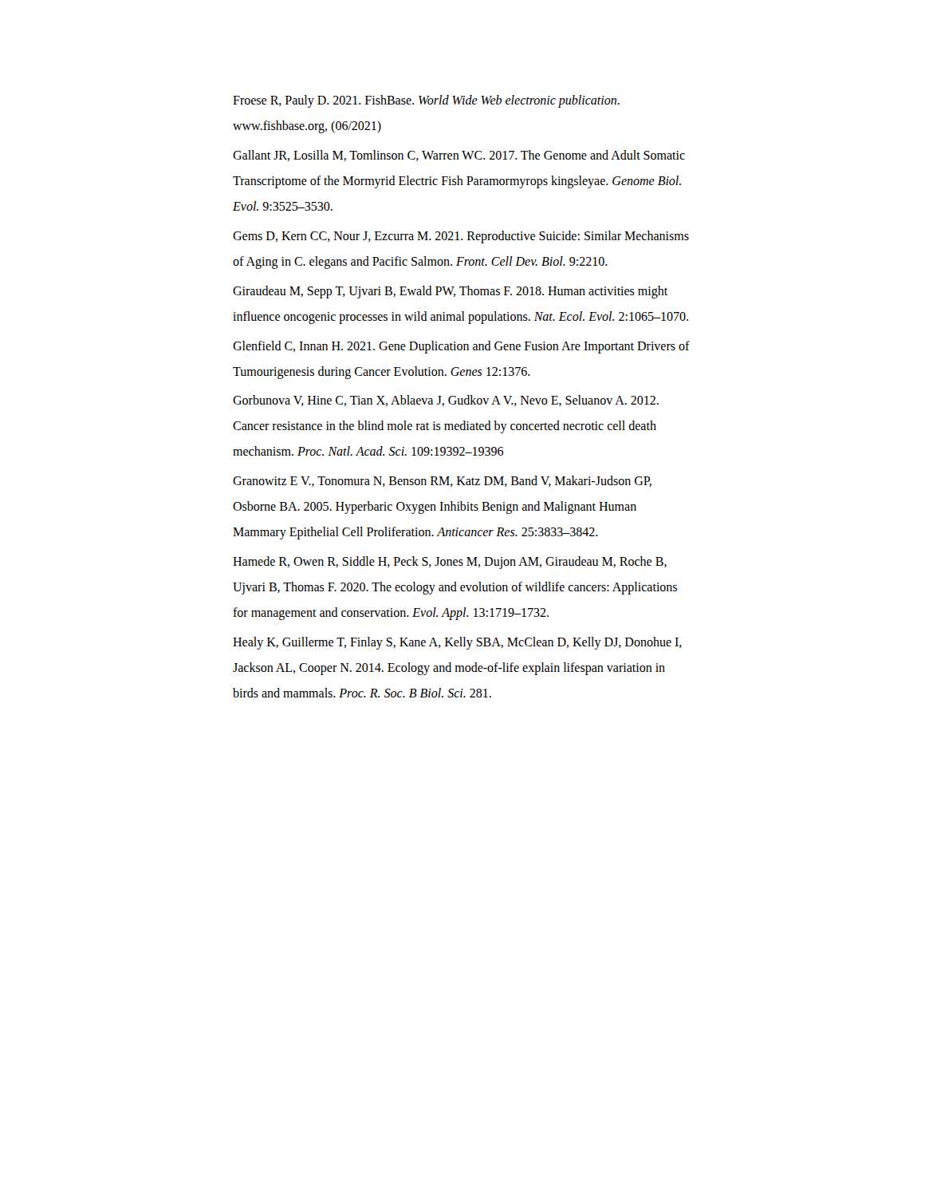Froese R, Pauly D. 2021. FishBase. World Wide Web electronic publication. www.fishbase.org, (06/2021)
Gallant JR, Losilla M, Tomlinson C, Warren WC. 2017. The Genome and Adult Somatic Transcriptome of the Mormyrid Electric Fish Paramormyrops kingsleyae. Genome Biol. Evol. 9:3525–3530.
Gems D, Kern CC, Nour J, Ezcurra M. 2021. Reproductive Suicide: Similar Mechanisms of Aging in C. elegans and Pacific Salmon. Front. Cell Dev. Biol. 9:2210.
Giraudeau M, Sepp T, Ujvari B, Ewald PW, Thomas F. 2018. Human activities might influence oncogenic processes in wild animal populations. Nat. Ecol. Evol. 2:1065–1070.
Glenfield C, Innan H. 2021. Gene Duplication and Gene Fusion Are Important Drivers of Tumourigenesis during Cancer Evolution. Genes 12:1376.
Gorbunova V, Hine C, Tian X, Ablaeva J, Gudkov A V., Nevo E, Seluanov A. 2012. Cancer resistance in the blind mole rat is mediated by concerted necrotic cell death mechanism. Proc. Natl. Acad. Sci. 109:19392–19396
Granowitz E V., Tonomura N, Benson RM, Katz DM, Band V, Makari-Judson GP, Osborne BA. 2005. Hyperbaric Oxygen Inhibits Benign and Malignant Human Mammary Epithelial Cell Proliferation. Anticancer Res. 25:3833–3842.
Hamede R, Owen R, Siddle H, Peck S, Jones M, Dujon AM, Giraudeau M, Roche B, Ujvari B, Thomas F. 2020. The ecology and evolution of wildlife cancers: Applications for management and conservation. Evol. Appl. 13:1719–1732.
Healy K, Guillerme T, Finlay S, Kane A, Kelly SBA, McClean D, Kelly DJ, Donohue I, Jackson AL, Cooper N. 2014. Ecology and mode-of-life explain lifespan variation in birds and mammals. Proc. R. Soc. B Biol. Sci. 281.